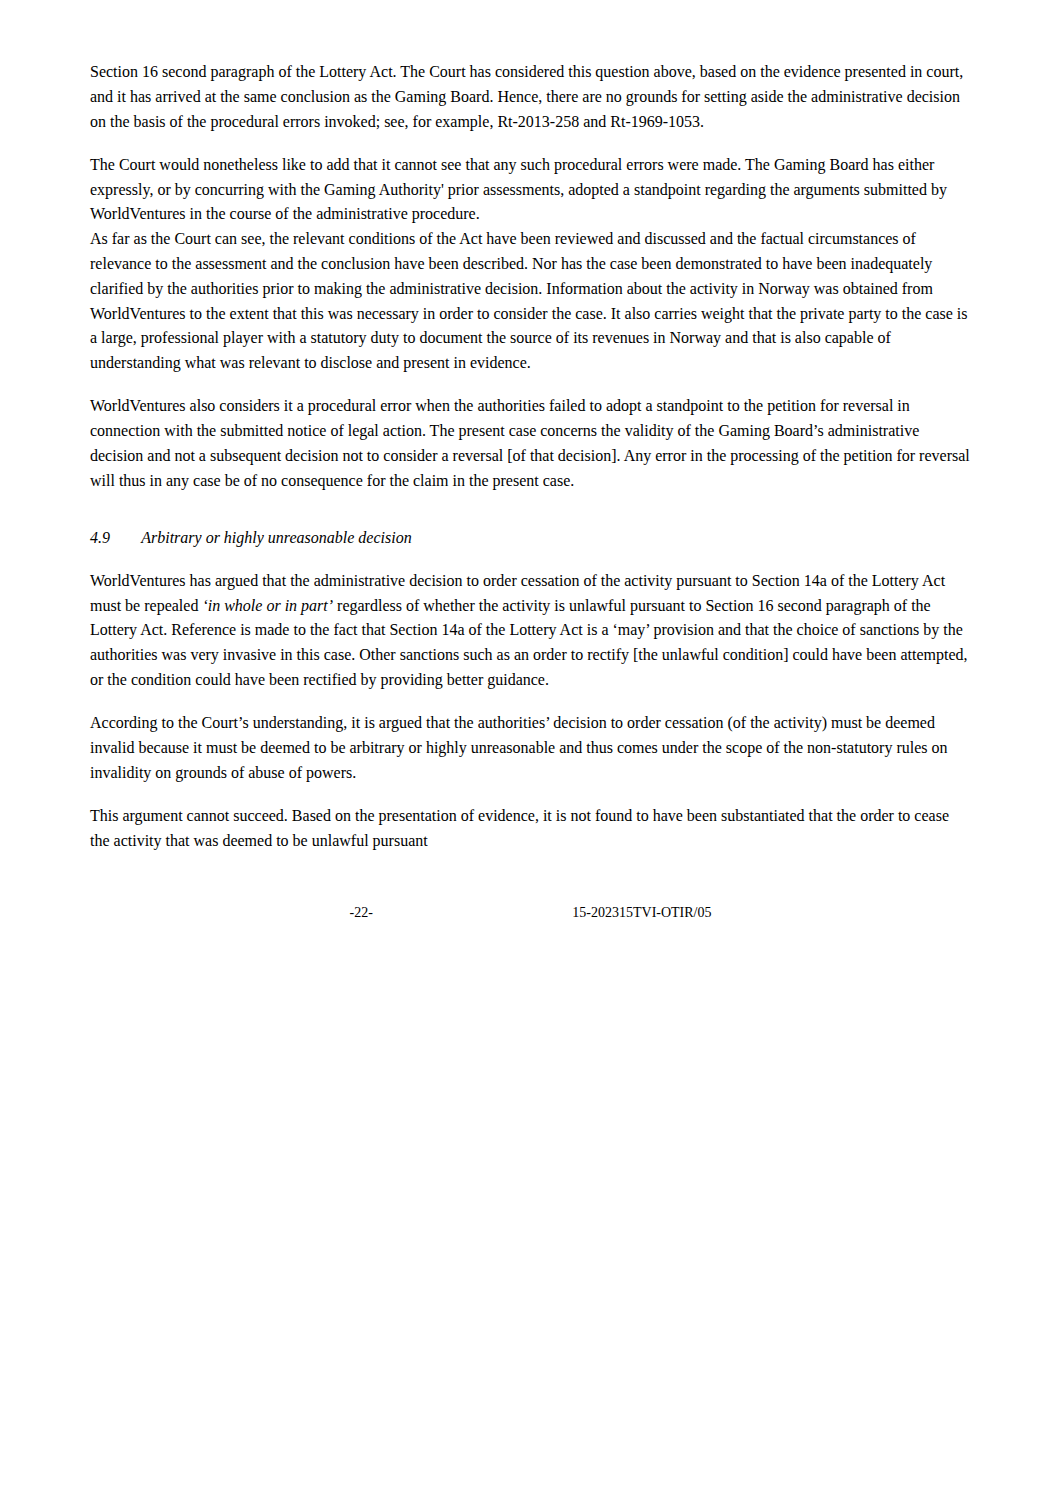Section 16 second paragraph of the Lottery Act. The Court has considered this question above, based on the evidence presented in court, and it has arrived at the same conclusion as the Gaming Board. Hence, there are no grounds for setting aside the administrative decision on the basis of the procedural errors invoked; see, for example, Rt-2013-258 and Rt-1969-1053.
The Court would nonetheless like to add that it cannot see that any such procedural errors were made. The Gaming Board has either expressly, or by concurring with the Gaming Authority' prior assessments, adopted a standpoint regarding the arguments submitted by WorldVentures in the course of the administrative procedure.
As far as the Court can see, the relevant conditions of the Act have been reviewed and discussed and the factual circumstances of relevance to the assessment and the conclusion have been described. Nor has the case been demonstrated to have been inadequately clarified by the authorities prior to making the administrative decision. Information about the activity in Norway was obtained from WorldVentures to the extent that this was necessary in order to consider the case. It also carries weight that the private party to the case is a large, professional player with a statutory duty to document the source of its revenues in Norway and that is also capable of understanding what was relevant to disclose and present in evidence.
WorldVentures also considers it a procedural error when the authorities failed to adopt a standpoint to the petition for reversal in connection with the submitted notice of legal action. The present case concerns the validity of the Gaming Board’s administrative decision and not a subsequent decision not to consider a reversal [of that decision]. Any error in the processing of the petition for reversal will thus in any case be of no consequence for the claim in the present case.
4.9 Arbitrary or highly unreasonable decision
WorldVentures has argued that the administrative decision to order cessation of the activity pursuant to Section 14a of the Lottery Act must be repealed ‘in whole or in part’ regardless of whether the activity is unlawful pursuant to Section 16 second paragraph of the Lottery Act. Reference is made to the fact that Section 14a of the Lottery Act is a ‘may’ provision and that the choice of sanctions by the authorities was very invasive in this case. Other sanctions such as an order to rectify [the unlawful condition] could have been attempted, or the condition could have been rectified by providing better guidance.
According to the Court’s understanding, it is argued that the authorities’ decision to order cessation (of the activity) must be deemed invalid because it must be deemed to be arbitrary or highly unreasonable and thus comes under the scope of the non-statutory rules on invalidity on grounds of abuse of powers.
This argument cannot succeed. Based on the presentation of evidence, it is not found to have been substantiated that the order to cease the activity that was deemed to be unlawful pursuant
-22- 15-202315TVI-OTIR/05